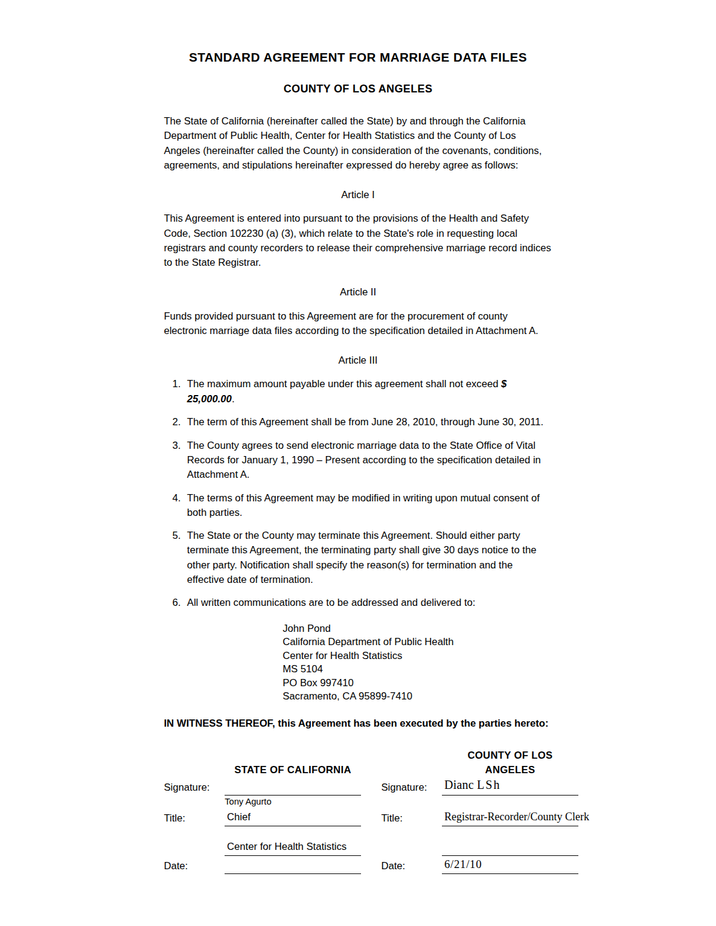STANDARD AGREEMENT FOR MARRIAGE DATA FILES
COUNTY OF LOS ANGELES
The State of California (hereinafter called the State) by and through the California Department of Public Health, Center for Health Statistics and the County of Los Angeles (hereinafter called the County) in consideration of the covenants, conditions, agreements, and stipulations hereinafter expressed do hereby agree as follows:
Article I
This Agreement is entered into pursuant to the provisions of the Health and Safety Code, Section 102230 (a) (3), which relate to the State's role in requesting local registrars and county recorders to release their comprehensive marriage record indices to the State Registrar.
Article II
Funds provided pursuant to this Agreement are for the procurement of county electronic marriage data files according to the specification detailed in Attachment A.
Article III
The maximum amount payable under this agreement shall not exceed $ 25,000.00.
The term of this Agreement shall be from June 28, 2010, through June 30, 2011.
The County agrees to send electronic marriage data to the State Office of Vital Records for January 1, 1990 – Present according to the specification detailed in Attachment A.
The terms of this Agreement may be modified in writing upon mutual consent of both parties.
The State or the County may terminate this Agreement. Should either party terminate this Agreement, the terminating party shall give 30 days notice to the other party. Notification shall specify the reason(s) for termination and the effective date of termination.
All written communications are to be addressed and delivered to:
John Pond
California Department of Public Health
Center for Health Statistics
MS 5104
PO Box 997410
Sacramento, CA 95899-7410
IN WITNESS THEREOF, this Agreement has been executed by the parties hereto:
| | STATE OF CALIFORNIA | | | COUNTY OF LOS ANGELES |
| Signature: | | | Signature: | Dianc L S h |
| | Tony Agurto | | | |
| Title: | Chief | | Title: | Registrar-Recorder/County Clerk |
| | Center for Health Statistics | | | |
| Date: | | | Date: | 6/21/10 |